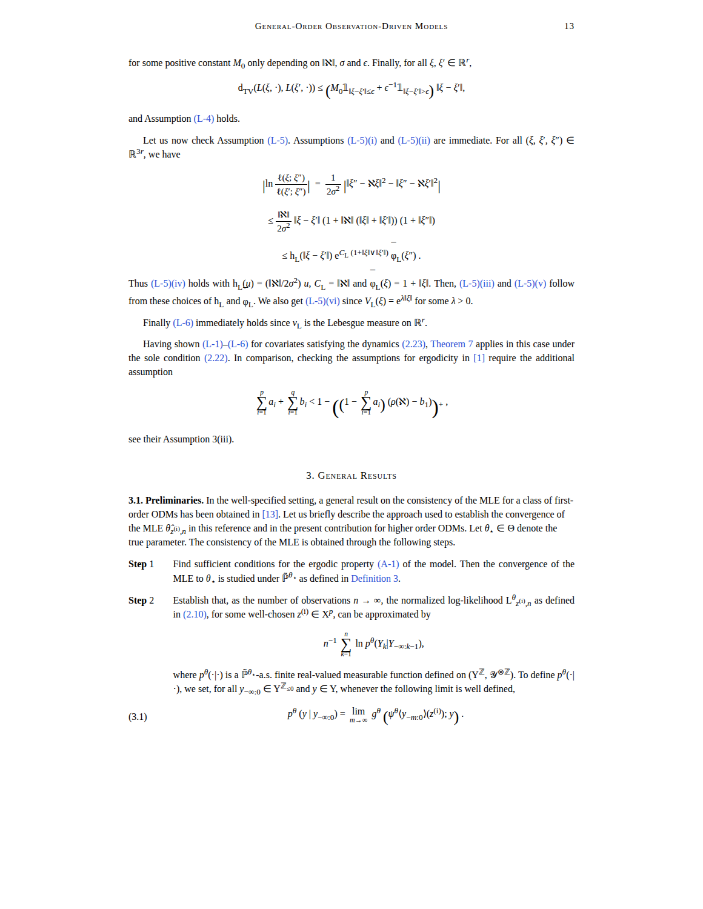General-Order Observation-Driven Models 13
for some positive constant M0 only depending on ‖ℵ‖, σ and ϵ. Finally, for all ξ, ξ′ ∈ ℝr,
dTV(L(ξ, ·), L(ξ′, ·)) ≤ (M0𝟙‖ξ−ξ′‖≤ϵ + ϵ−1𝟙‖ξ−ξ′‖>ϵ) ‖ξ − ξ′‖,
and Assumption (L-4) holds.
Let us now check Assumption (L-5). Assumptions (L-5)(i) and (L-5)(ii) are immediate. For all (ξ, ξ′, ξ″) ∈ ℝ3r, we have
|ln ℓ(ξ; ξ″) ℓ(ξ′; ξ″)| = 12σ2 |‖ξ″ − ℵξ‖2 − ‖ξ″ − ℵξ′‖2|
≤ ‖ℵ‖2σ2 ‖ξ − ξ′‖ (1 + ‖ℵ‖ (‖ξ‖ + ‖ξ′‖)) (1 + ‖ξ″‖)
≤ hL(‖ξ − ξ′‖) eCL (1+‖ξ‖∨‖ξ′‖) ¯φL(ξ″) .
Thus (L-5)(iv) holds with hL(u) = (‖ℵ‖/2σ2) u, CL = ‖ℵ‖ and ¯φL(ξ) = 1 + ‖ξ‖. Then, (L-5)(iii) and (L-5)(v) follow from these choices of hL and ¯φL. We also get (L-5)(vi) since VL(ξ) = eλ‖ξ‖ for some λ > 0.
Finally (L-6) immediately holds since νL is the Lebesgue measure on ℝr.
Having shown (L-1)–(L-6) for covariates satisfying the dynamics (2.23), Theorem 7 applies in this case under the sole condition (2.22). In comparison, checking the assumptions for ergodicity in [1] require the additional assumption
p∑i=1 ai + q∑i=1 bi < 1 − ((1 − p∑i=1 ai) (ρ(ℵ) − b1))+ ,
see their Assumption 3(iii).
3. General Results
3.1. Preliminaries.
In the well-specified setting, a general result on the consistency of the MLE for a class of first-order ODMs has been obtained in [13]. Let us briefly describe the approach used to establish the convergence of the MLE θ̂z(i),n in this reference and in the present contribution for higher order ODMs. Let θ⋆ ∈ Θ denote the true parameter. The consistency of the MLE is obtained through the following steps.
Step 1
Find sufficient conditions for the ergodic property (A-1) of the model. Then the convergence of the MLE to θ⋆ is studied under ℙ̃θ⋆ as defined in Definition 3.
Step 2
Establish that, as the number of observations n → ∞, the normalized log-likelihood Lθz(i),n as defined in (2.10), for some well-chosen z(i) ∈ Xp, can be approximated by
n−1 n∑k=1 ln pθ(Yk|Y−∞:k−1),
where pθ(·|·) is a ℙ̃θ⋆-a.s. finite real-valued measurable function defined on (Yℤ, 𝒴⊗ℤ). To define pθ(·|·), we set, for all y−∞:0 ∈ Yℤ≤0 and y ∈ Y, whenever the following limit is well defined,
(3.1) pθ (y | y−∞:0) = lim m→∞ gθ (ψθ⟨y−m:0⟩(z(i)); y) .